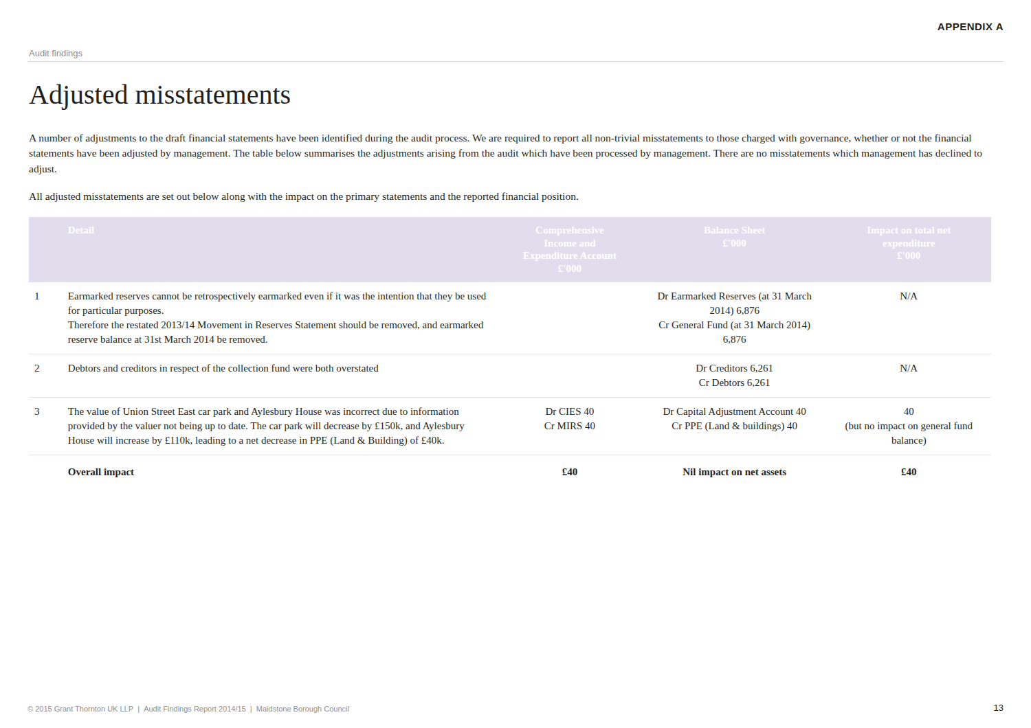APPENDIX A
Audit findings
Adjusted misstatements
A number of adjustments to the draft financial statements have been identified during the audit process. We are required to report all non-trivial misstatements to those charged with governance, whether or not the financial statements have been adjusted by management. The table below summarises the adjustments arising from the audit which have been processed by management. There are no misstatements which management has declined to adjust.
All adjusted misstatements are set out below along with the impact on the primary statements and the reported financial position.
| | Detail | Comprehensive Income and Expenditure Account £'000 | Balance Sheet £'000 | Impact on total net expenditure £'000 |
| --- | --- | --- | --- | --- |
| 1 | Earmarked reserves cannot be retrospectively earmarked even if it was the intention that they be used for particular purposes. Therefore the restated 2013/14 Movement in Reserves Statement should be removed, and earmarked reserve balance at 31st March 2014 be removed. | | Dr Earmarked Reserves (at 31 March 2014) 6,876 Cr General Fund (at 31 March 2014) 6,876 | N/A |
| 2 | Debtors and creditors in respect of the collection fund were both overstated | | Dr Creditors 6,261 Cr Debtors 6,261 | N/A |
| 3 | The value of Union Street East car park and Aylesbury House was incorrect due to information provided by the valuer not being up to date. The car park will decrease by £150k, and Aylesbury House will increase by £110k, leading to a net decrease in PPE (Land & Building) of £40k. | Dr CIES 40 Cr MIRS 40 | Dr Capital Adjustment Account 40 Cr PPE (Land & buildings) 40 | 40 (but no impact on general fund balance) |
| | Overall impact | £40 | Nil impact on net assets | £40 |
© 2015 Grant Thornton UK LLP | Audit Findings Report 2014/15 | Maidstone Borough Council 13